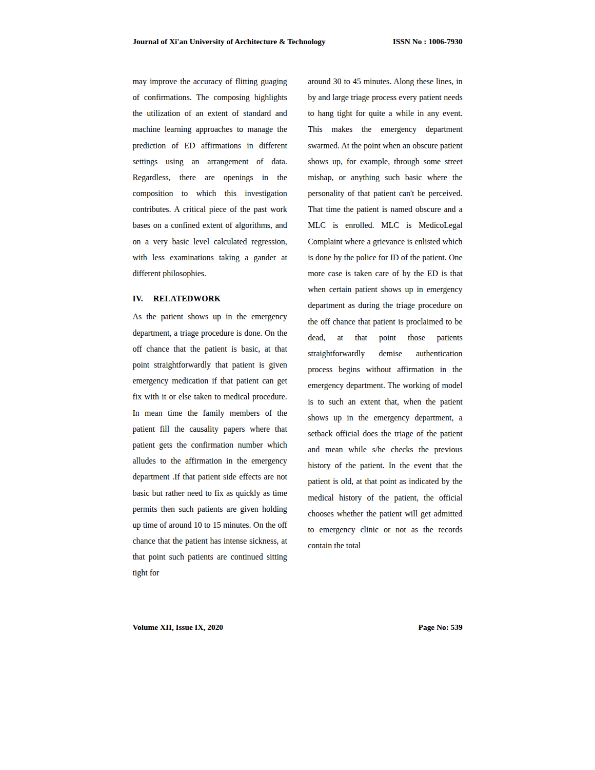Journal of Xi'an University of Architecture & Technology
ISSN No : 1006-7930
may improve the accuracy of flitting guaging of confirmations. The composing highlights the utilization of an extent of standard and machine learning approaches to manage the prediction of ED affirmations in different settings using an arrangement of data. Regardless, there are openings in the composition to which this investigation contributes. A critical piece of the past work bases on a confined extent of algorithms, and on a very basic level calculated regression, with less examinations taking a gander at different philosophies.
IV. RELATEDWORK
As the patient shows up in the emergency department, a triage procedure is done. On the off chance that the patient is basic, at that point straightforwardly that patient is given emergency medication if that patient can get fix with it or else taken to medical procedure. In mean time the family members of the patient fill the causality papers where that patient gets the confirmation number which alludes to the affirmation in the emergency department .If that patient side effects are not basic but rather need to fix as quickly as time permits then such patients are given holding up time of around 10 to 15 minutes. On the off chance that the patient has intense sickness, at that point such patients are continued sitting tight for
around 30 to 45 minutes. Along these lines, in by and large triage process every patient needs to hang tight for quite a while in any event. This makes the emergency department swarmed. At the point when an obscure patient shows up, for example, through some street mishap, or anything such basic where the personality of that patient can't be perceived. That time the patient is named obscure and a MLC is enrolled. MLC is MedicoLegal Complaint where a grievance is enlisted which is done by the police for ID of the patient. One more case is taken care of by the ED is that when certain patient shows up in emergency department as during the triage procedure on the off chance that patient is proclaimed to be dead, at that point those patients straightforwardly demise authentication process begins without affirmation in the emergency department. The working of model is to such an extent that, when the patient shows up in the emergency department, a setback official does the triage of the patient and mean while s/he checks the previous history of the patient. In the event that the patient is old, at that point as indicated by the medical history of the patient, the official chooses whether the patient will get admitted to emergency clinic or not as the records contain the total
Volume XII, Issue IX, 2020
Page No: 539